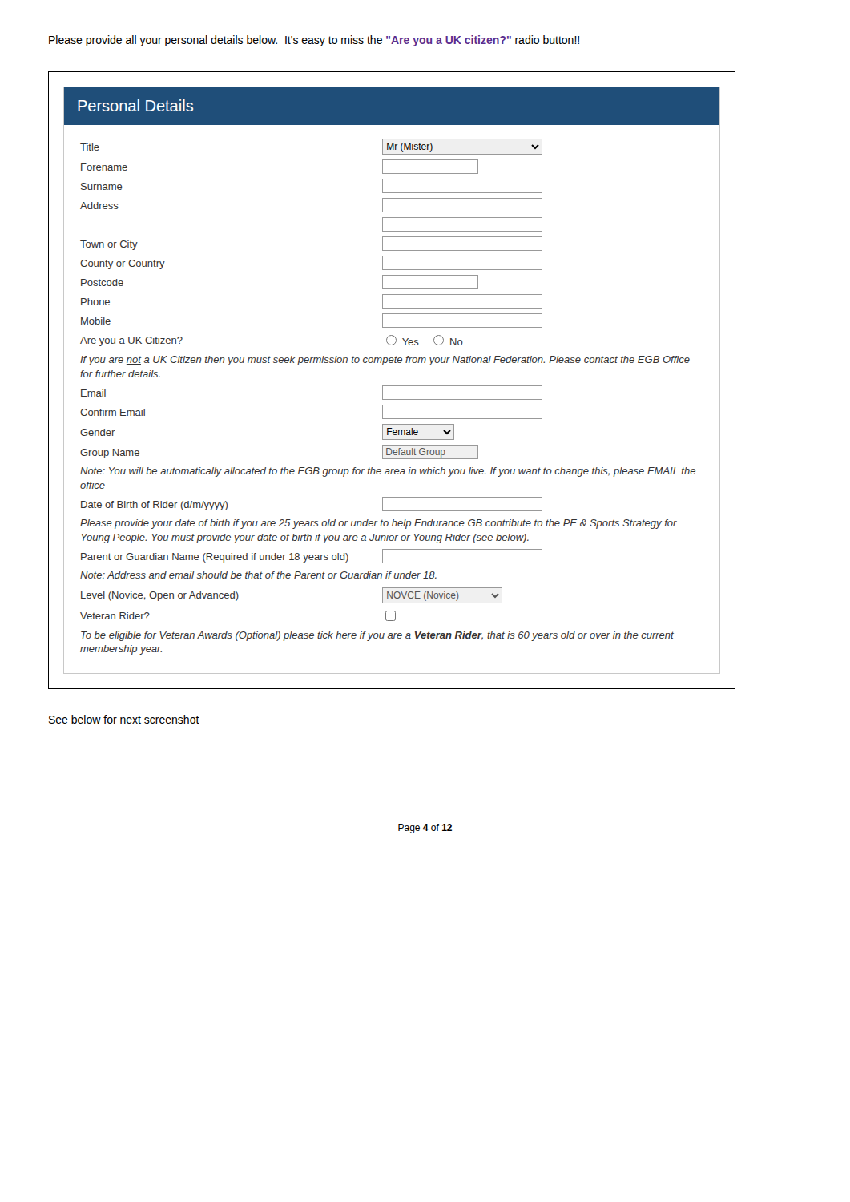Please provide all your personal details below. It's easy to miss the "Are you a UK citizen?" radio button!!
Personal Details
| Title | Mr (Mister) Mrs (Missus) Miss Ms Dr |
| Forename | |
| Surname | |
| Address | |
| Town or City | |
| County or Country | |
| Postcode | |
| Phone | |
| Mobile | |
| Are you a UK Citizen? | Yes No |
| If you are not a UK Citizen then you must seek permission to compete from your National Federation. Please contact the EGB Office for further details. |
| Email | |
| Confirm Email | |
| Gender | Female Male |
| Group Name | Default Group |
| Note: You will be automatically allocated to the EGB group for the area in which you live. If you want to change this, please EMAIL the office |
| Date of Birth of Rider (d/m/yyyy) | |
| Please provide your date of birth if you are 25 years old or under to help Endurance GB contribute to the PE & Sports Strategy for Young People. You must provide your date of birth if you are a Junior or Young Rider (see below). |
| Parent or Guardian Name (Required if under 18 years old) | |
| Note: Address and email should be that of the Parent or Guardian if under 18. |
| Level (Novice, Open or Advanced) | NOVCE (Novice) OPEN (Open) ADV (Advanced) |
| Veteran Rider? | |
| To be eligible for Veteran Awards (Optional) please tick here if you are a Veteran Rider , that is 60 years old or over in the current membership year. |
See below for next screenshot
Page 4 of 12